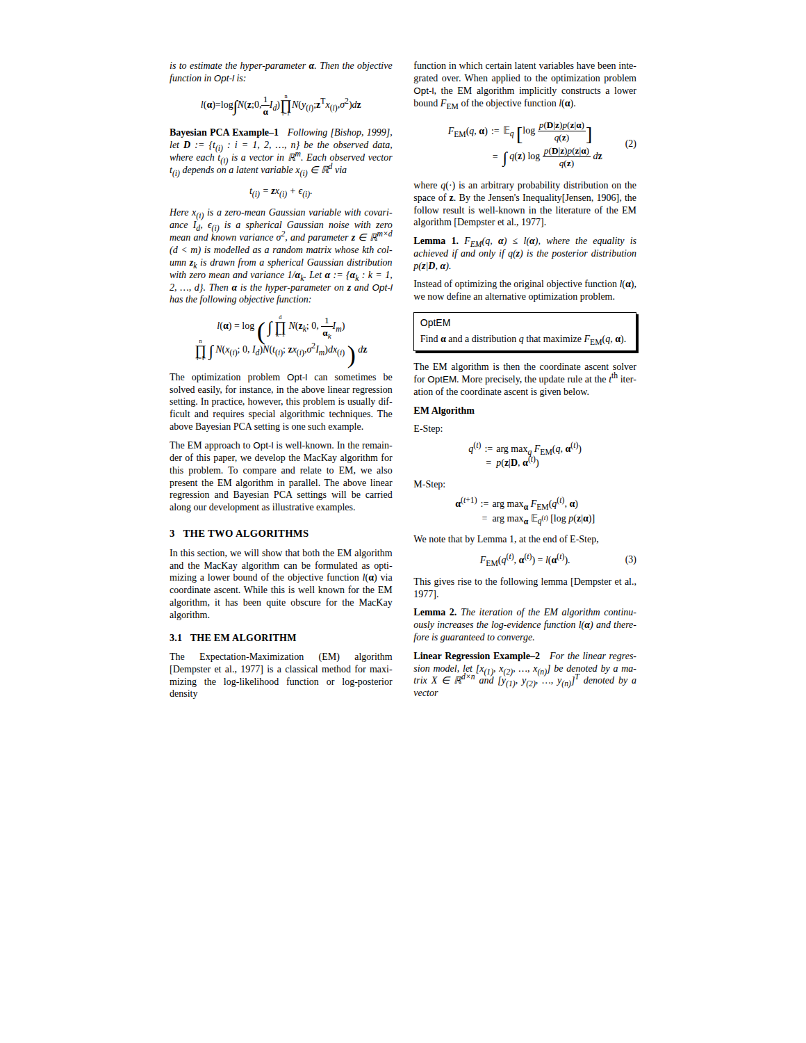is to estimate the hyper-parameter α. Then the objective function in Opt-l is:
l(α)=log∫N(z;0,1 α Id)n∏i=1 N(y(i);zTx(i),σ2)dz
Bayesian PCA Example–1 Following [Bishop, 1999], let D := {t(i) : i = 1, 2, …, n} be the observed data, where each t(i) is a vector in ℝm. Each observed vector t(i) depends on a latent variable x(i) ∈ ℝd via
t(i) = zx(i) + ϵ(i).
Here x(i) is a zero-mean Gaussian variable with covariance Id, ϵ(i) is a spherical Gaussian noise with zero mean and known variance σ2, and parameter z ∈ ℝm×d (d < m) is modelled as a random matrix whose kth column zk is drawn from a spherical Gaussian distribution with zero mean and variance 1/αk. Let α := {αk : k = 1, 2, …, d}. Then α is the hyper-parameter on z and Opt-l has the following objective function:
l(α) = log ( ∫ d∏k=1 N(zk; 0, 1 αk Im)
n∏i=1 ∫ N(x(i); 0, Id)N(t(i); zx(i),σ2Im)dx(i) ) dz
The optimization problem Opt-l can sometimes be solved easily, for instance, in the above linear regression setting. In practice, however, this problem is usually difficult and requires special algorithmic techniques. The above Bayesian PCA setting is one such example.
The EM approach to Opt-l is well-known. In the remainder of this paper, we develop the MacKay algorithm for this problem. To compare and relate to EM, we also present the EM algorithm in parallel. The above linear regression and Bayesian PCA settings will be carried along our development as illustrative examples.
3 THE TWO ALGORITHMS
In this section, we will show that both the EM algorithm and the MacKay algorithm can be formulated as optimizing a lower bound of the objective function l(α) via coordinate ascent. While this is well known for the EM algorithm, it has been quite obscure for the MacKay algorithm.
3.1 THE EM ALGORITHM
The Expectation-Maximization (EM) algorithm [Dempster et al., 1977] is a classical method for maximizing the log-likelihood function or log-posterior density
function in which certain latent variables have been integrated over. When applied to the optimization problem Opt-l, the EM algorithm implicitly constructs a lower bound FEM of the objective function l(α).
| F EM ( q , α ) | := | 𝔼 q [ log p ( D / z ) p ( z / α ) q ( z ) ] |
| | = | ∫ q ( z ) log p ( D / z ) p ( z / α ) q ( z ) d z |
(2)
where q(·) is an arbitrary probability distribution on the space of z. By the Jensen's Inequality[Jensen, 1906], the follow result is well-known in the literature of the EM algorithm [Dempster et al., 1977].
Lemma 1. FEM(q, α) ≤ l(α), where the equality is achieved if and only if q(z) is the posterior distribution p(z|D, α).
Instead of optimizing the original objective function l(α), we now define an alternative optimization problem.
OptEM
Find α and a distribution q that maximize FEM(q, α).
The EM algorithm is then the coordinate ascent solver for OptEM. More precisely, the update rule at the tth iteration of the coordinate ascent is given below.
EM Algorithm
E-Step:
| q ( t ) | := | arg max q F EM ( q , α ( t ) ) |
| | = | p ( z / D , α ( t ) ) |
M-Step:
| α ( t +1) | := | arg max α F EM ( q ( t ) , α ) |
| | = | arg max α 𝔼 q ( t ) [log p ( z / α )] |
We note that by Lemma 1, at the end of E-Step,
FEM(q(t), α(t)) = l(α(t)). (3)
This gives rise to the following lemma [Dempster et al., 1977].
Lemma 2. The iteration of the EM algorithm continuously increases the log-evidence function l(α) and therefore is guaranteed to converge.
Linear Regression Example–2 For the linear regression model, let [x(1), x(2), …, x(n)] be denoted by a matrix X ∈ ℝd×n and [y(1), y(2), …, y(n)]T denoted by a vector